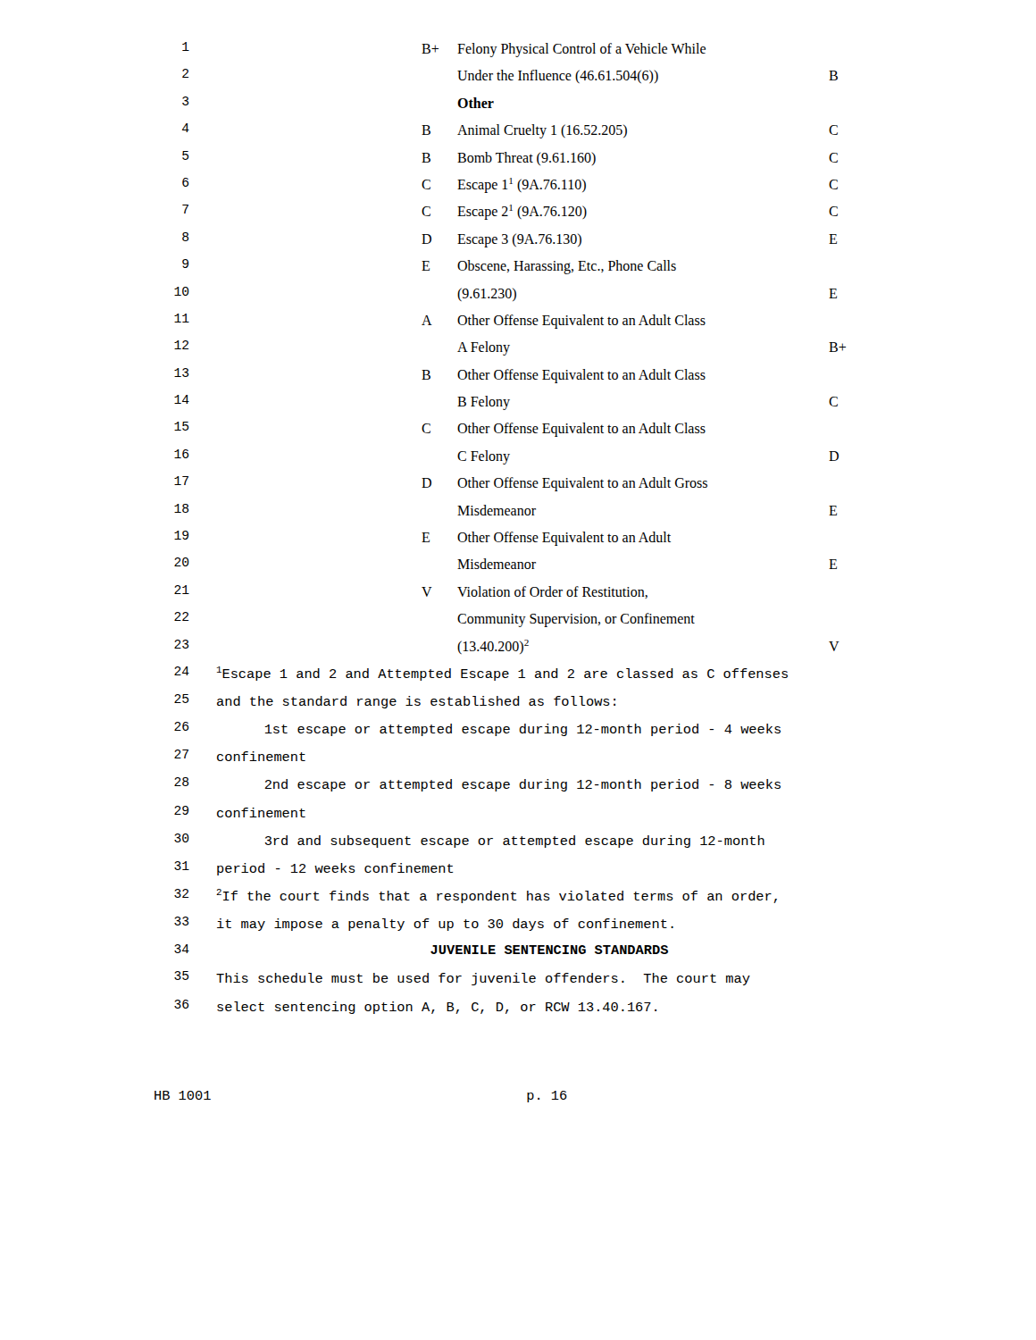B+Felony Physical Control of a Vehicle While
Under the Influence (46.61.504(6)) B
Other
BAnimal Cruelty 1 (16.52.205) C
BBomb Threat (9.61.160) C
CEscape 11 (9A.76.110) C
CEscape 21 (9A.76.120) C
DEscape 3 (9A.76.130) E
EObscene, Harassing, Etc., Phone Calls
(9.61.230) E
AOther Offense Equivalent to an Adult Class
A Felony B+
BOther Offense Equivalent to an Adult Class
B Felony C
COther Offense Equivalent to an Adult Class
C Felony D
DOther Offense Equivalent to an Adult Gross
Misdemeanor E
EOther Offense Equivalent to an Adult
Misdemeanor E
VViolation of Order of Restitution,
Community Supervision, or Confinement
(13.40.200)2 V
1Escape 1 and 2 and Attempted Escape 1 and 2 are classed as C offenses
and the standard range is established as follows:
1st escape or attempted escape during 12-month period - 4 weeks
confinement
2nd escape or attempted escape during 12-month period - 8 weeks
confinement
3rd and subsequent escape or attempted escape during 12-month
period - 12 weeks confinement
2If the court finds that a respondent has violated terms of an order,
it may impose a penalty of up to 30 days of confinement.
JUVENILE SENTENCING STANDARDS
This schedule must be used for juvenile offenders. The court may
select sentencing option A, B, C, D, or RCW 13.40.167.
HB 1001 p. 16